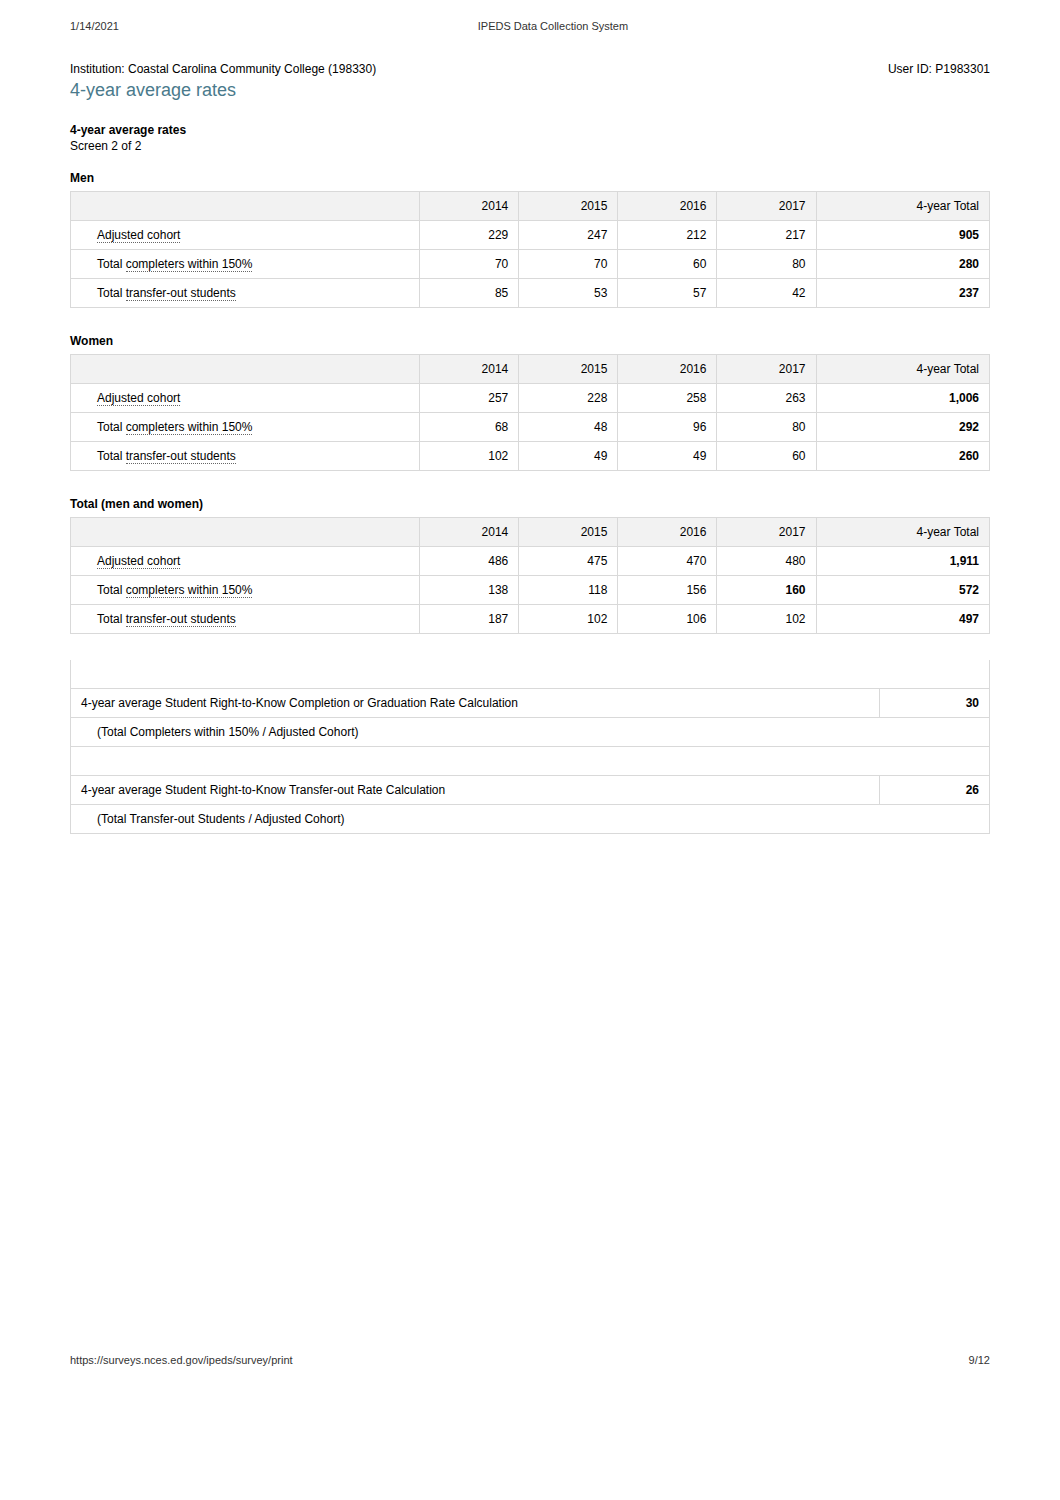1/14/2021
IPEDS Data Collection System
Institution: Coastal Carolina Community College (198330)
User ID: P1983301
4-year average rates
4-year average rates
Screen 2 of 2
Men
| | 2014 | 2015 | 2016 | 2017 | 4-year Total |
| --- | --- | --- | --- | --- | --- |
| Adjusted cohort | 229 | 247 | 212 | 217 | 905 |
| Total completers within 150% | 70 | 70 | 60 | 80 | 280 |
| Total transfer-out students | 85 | 53 | 57 | 42 | 237 |
Women
| | 2014 | 2015 | 2016 | 2017 | 4-year Total |
| --- | --- | --- | --- | --- | --- |
| Adjusted cohort | 257 | 228 | 258 | 263 | 1,006 |
| Total completers within 150% | 68 | 48 | 96 | 80 | 292 |
| Total transfer-out students | 102 | 49 | 49 | 60 | 260 |
Total (men and women)
| | 2014 | 2015 | 2016 | 2017 | 4-year Total |
| --- | --- | --- | --- | --- | --- |
| Adjusted cohort | 486 | 475 | 470 | 480 | 1,911 |
| Total completers within 150% | 138 | 118 | 156 | 160 | 572 |
| Total transfer-out students | 187 | 102 | 106 | 102 | 497 |
| 4-year average Student Right-to-Know Completion or Graduation Rate Calculation | 30 |
| (Total Completers within 150% / Adjusted Cohort) |
| 4-year average Student Right-to-Know Transfer-out Rate Calculation | 26 |
| (Total Transfer-out Students / Adjusted Cohort) |
https://surveys.nces.ed.gov/ipeds/survey/print
9/12